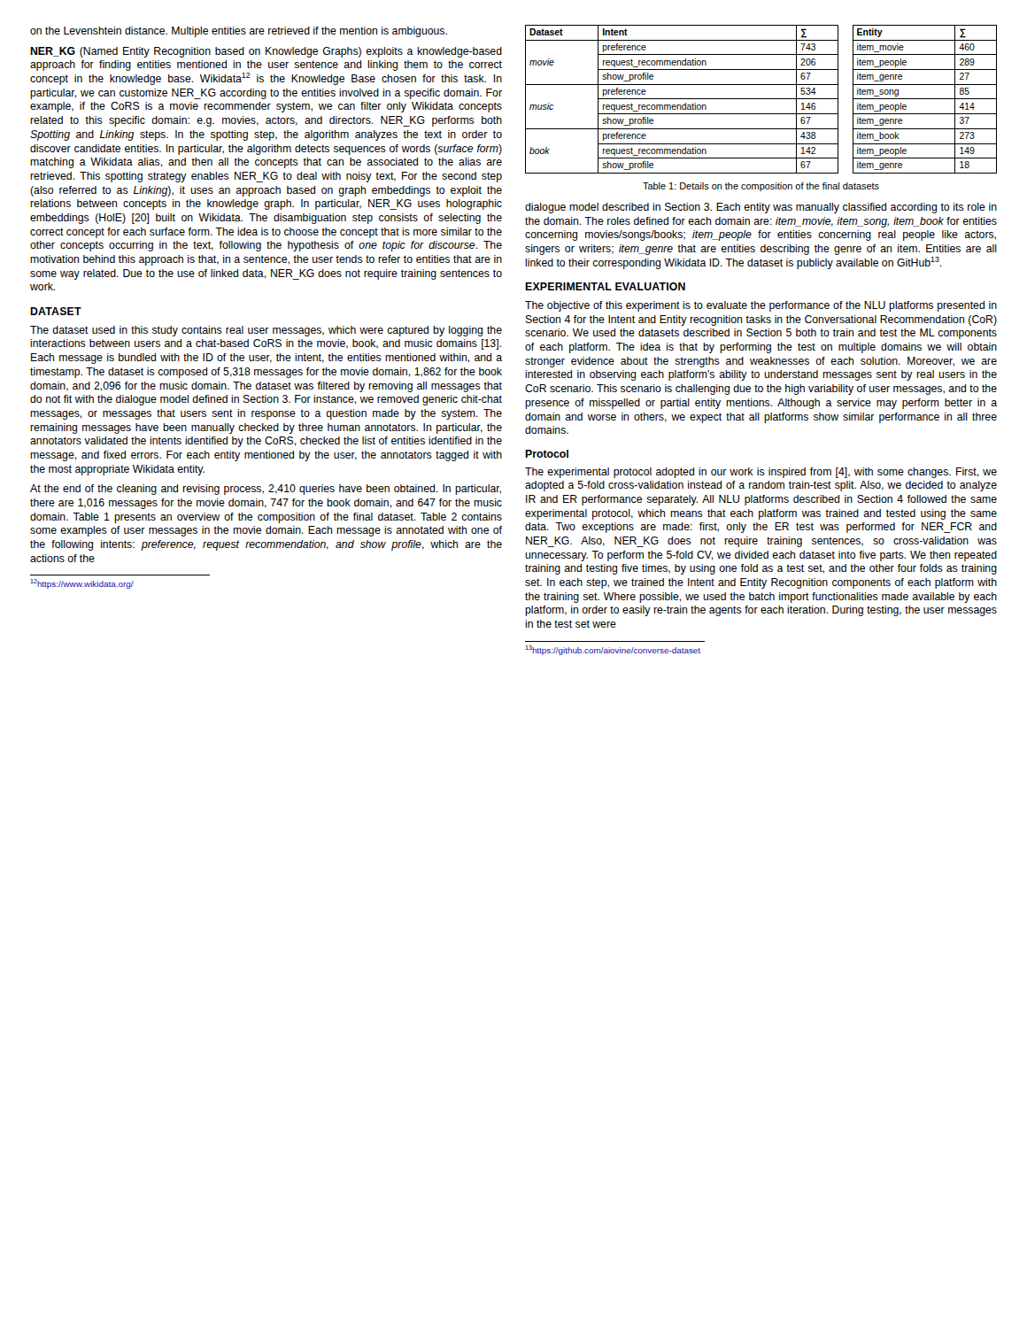on the Levenshtein distance. Multiple entities are retrieved if the mention is ambiguous.
NER_KG (Named Entity Recognition based on Knowledge Graphs) exploits a knowledge-based approach for finding entities mentioned in the user sentence and linking them to the correct concept in the knowledge base. Wikidata12 is the Knowledge Base chosen for this task. In particular, we can customize NER_KG according to the entities involved in a specific domain. For example, if the CoRS is a movie recommender system, we can filter only Wikidata concepts related to this specific domain: e.g. movies, actors, and directors. NER_KG performs both Spotting and Linking steps. In the spotting step, the algorithm analyzes the text in order to discover candidate entities. In particular, the algorithm detects sequences of words (surface form) matching a Wikidata alias, and then all the concepts that can be associated to the alias are retrieved. This spotting strategy enables NER_KG to deal with noisy text, For the second step (also referred to as Linking), it uses an approach based on graph embeddings to exploit the relations between concepts in the knowledge graph. In particular, NER_KG uses holographic embeddings (HolE) [20] built on Wikidata. The disambiguation step consists of selecting the correct concept for each surface form. The idea is to choose the concept that is more similar to the other concepts occurring in the text, following the hypothesis of one topic for discourse. The motivation behind this approach is that, in a sentence, the user tends to refer to entities that are in some way related. Due to the use of linked data, NER_KG does not require training sentences to work.
Dataset
The dataset used in this study contains real user messages, which were captured by logging the interactions between users and a chat-based CoRS in the movie, book, and music domains [13]. Each message is bundled with the ID of the user, the intent, the entities mentioned within, and a timestamp. The dataset is composed of 5,318 messages for the movie domain, 1,862 for the book domain, and 2,096 for the music domain. The dataset was filtered by removing all messages that do not fit with the dialogue model defined in Section 3. For instance, we removed generic chit-chat messages, or messages that users sent in response to a question made by the system. The remaining messages have been manually checked by three human annotators. In particular, the annotators validated the intents identified by the CoRS, checked the list of entities identified in the message, and fixed errors. For each entity mentioned by the user, the annotators tagged it with the most appropriate Wikidata entity.
At the end of the cleaning and revising process, 2,410 queries have been obtained. In particular, there are 1,016 messages for the movie domain, 747 for the book domain, and 647 for the music domain. Table 1 presents an overview of the composition of the final dataset. Table 2 contains some examples of user messages in the movie domain. Each message is annotated with one of the following intents: preference, request recommendation, and show profile, which are the actions of the
12https://www.wikidata.org/
| Dataset | Intent | ∑ | | Entity | ∑ |
| --- | --- | --- | --- | --- | --- |
| movie | preference | 743 | | item_movie | 460 |
| request_recommendation | 206 | | item_people | 289 |
| show_profile | 67 | | item_genre | 27 |
| music | preference | 534 | | item_song | 85 |
| request_recommendation | 146 | | item_people | 414 |
| show_profile | 67 | | item_genre | 37 |
| book | preference | 438 | | item_book | 273 |
| request_recommendation | 142 | | item_people | 149 |
| show_profile | 67 | | item_genre | 18 |
Table 1: Details on the composition of the final datasets
dialogue model described in Section 3. Each entity was manually classified according to its role in the domain. The roles defined for each domain are: item_movie, item_song, item_book for entities concerning movies/songs/books; item_people for entities concerning real people like actors, singers or writers; item_genre that are entities describing the genre of an item. Entities are all linked to their corresponding Wikidata ID. The dataset is publicly available on GitHub13.
Experimental Evaluation
The objective of this experiment is to evaluate the performance of the NLU platforms presented in Section 4 for the Intent and Entity recognition tasks in the Conversational Recommendation (CoR) scenario. We used the datasets described in Section 5 both to train and test the ML components of each platform. The idea is that by performing the test on multiple domains we will obtain stronger evidence about the strengths and weaknesses of each solution. Moreover, we are interested in observing each platform's ability to understand messages sent by real users in the CoR scenario. This scenario is challenging due to the high variability of user messages, and to the presence of misspelled or partial entity mentions. Although a service may perform better in a domain and worse in others, we expect that all platforms show similar performance in all three domains.
Protocol
The experimental protocol adopted in our work is inspired from [4], with some changes. First, we adopted a 5-fold cross-validation instead of a random train-test split. Also, we decided to analyze IR and ER performance separately. All NLU platforms described in Section 4 followed the same experimental protocol, which means that each platform was trained and tested using the same data. Two exceptions are made: first, only the ER test was performed for NER_FCR and NER_KG. Also, NER_KG does not require training sentences, so cross-validation was unnecessary. To perform the 5-fold CV, we divided each dataset into five parts. We then repeated training and testing five times, by using one fold as a test set, and the other four folds as training set. In each step, we trained the Intent and Entity Recognition components of each platform with the training set. Where possible, we used the batch import functionalities made available by each platform, in order to easily re-train the agents for each iteration. During testing, the user messages in the test set were
13https://github.com/aiovine/converse-dataset